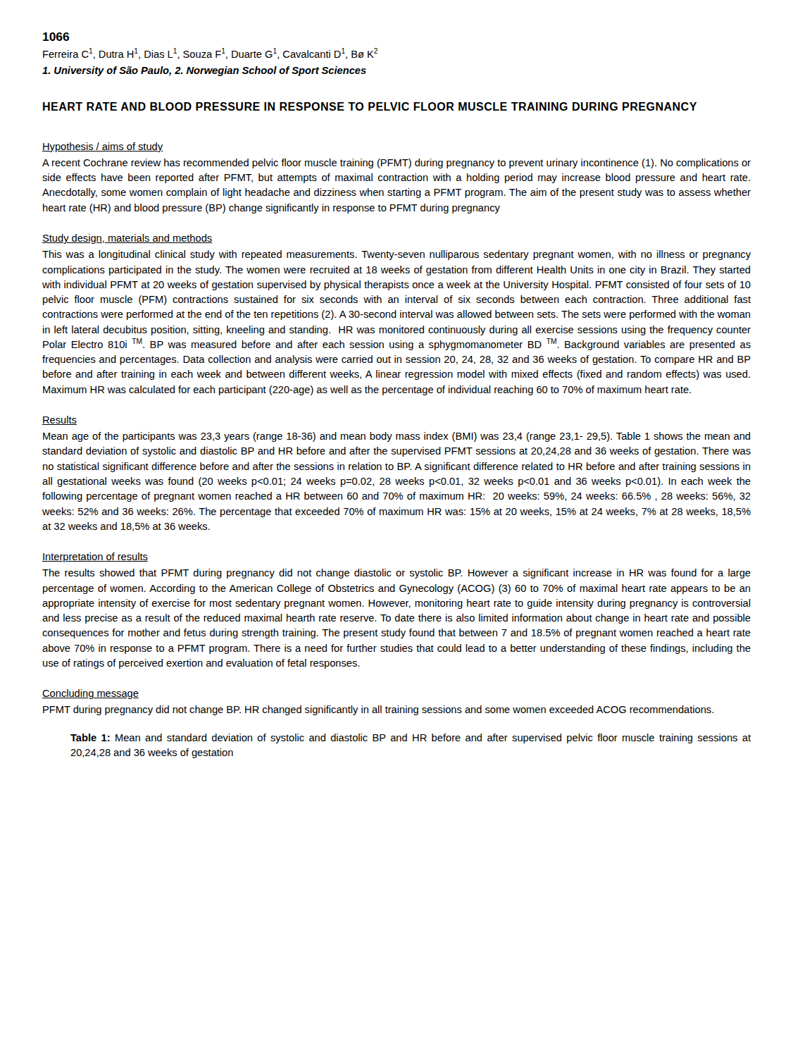1066
Ferreira C1, Dutra H1, Dias L1, Souza F1, Duarte G1, Cavalcanti D1, Bø K2
1. University of São Paulo, 2. Norwegian School of Sport Sciences
Heart rate and blood pressure in response to pelvic floor muscle training during pregnancy
Hypothesis / aims of study
A recent Cochrane review has recommended pelvic floor muscle training (PFMT) during pregnancy to prevent urinary incontinence (1). No complications or side effects have been reported after PFMT, but attempts of maximal contraction with a holding period may increase blood pressure and heart rate. Anecdotally, some women complain of light headache and dizziness when starting a PFMT program. The aim of the present study was to assess whether heart rate (HR) and blood pressure (BP) change significantly in response to PFMT during pregnancy
Study design, materials and methods
This was a longitudinal clinical study with repeated measurements. Twenty-seven nulliparous sedentary pregnant women, with no illness or pregnancy complications participated in the study. The women were recruited at 18 weeks of gestation from different Health Units in one city in Brazil. They started with individual PFMT at 20 weeks of gestation supervised by physical therapists once a week at the University Hospital. PFMT consisted of four sets of 10 pelvic floor muscle (PFM) contractions sustained for six seconds with an interval of six seconds between each contraction. Three additional fast contractions were performed at the end of the ten repetitions (2). A 30-second interval was allowed between sets. The sets were performed with the woman in left lateral decubitus position, sitting, kneeling and standing. HR was monitored continuously during all exercise sessions using the frequency counter Polar Electro 810i TM. BP was measured before and after each session using a sphygmomanometer BD TM. Background variables are presented as frequencies and percentages. Data collection and analysis were carried out in session 20, 24, 28, 32 and 36 weeks of gestation. To compare HR and BP before and after training in each week and between different weeks, A linear regression model with mixed effects (fixed and random effects) was used. Maximum HR was calculated for each participant (220-age) as well as the percentage of individual reaching 60 to 70% of maximum heart rate.
Results
Mean age of the participants was 23,3 years (range 18-36) and mean body mass index (BMI) was 23,4 (range 23,1- 29,5). Table 1 shows the mean and standard deviation of systolic and diastolic BP and HR before and after the supervised PFMT sessions at 20,24,28 and 36 weeks of gestation. There was no statistical significant difference before and after the sessions in relation to BP. A significant difference related to HR before and after training sessions in all gestational weeks was found (20 weeks p<0.01; 24 weeks p=0.02, 28 weeks p<0.01, 32 weeks p<0.01 and 36 weeks p<0.01). In each week the following percentage of pregnant women reached a HR between 60 and 70% of maximum HR: 20 weeks: 59%, 24 weeks: 66.5% , 28 weeks: 56%, 32 weeks: 52% and 36 weeks: 26%. The percentage that exceeded 70% of maximum HR was: 15% at 20 weeks, 15% at 24 weeks, 7% at 28 weeks, 18,5% at 32 weeks and 18,5% at 36 weeks.
Interpretation of results
The results showed that PFMT during pregnancy did not change diastolic or systolic BP. However a significant increase in HR was found for a large percentage of women. According to the American College of Obstetrics and Gynecology (ACOG) (3) 60 to 70% of maximal heart rate appears to be an appropriate intensity of exercise for most sedentary pregnant women. However, monitoring heart rate to guide intensity during pregnancy is controversial and less precise as a result of the reduced maximal hearth rate reserve. To date there is also limited information about change in heart rate and possible consequences for mother and fetus during strength training. The present study found that between 7 and 18.5% of pregnant women reached a heart rate above 70% in response to a PFMT program. There is a need for further studies that could lead to a better understanding of these findings, including the use of ratings of perceived exertion and evaluation of fetal responses.
Concluding message
PFMT during pregnancy did not change BP. HR changed significantly in all training sessions and some women exceeded ACOG recommendations.
Table 1: Mean and standard deviation of systolic and diastolic BP and HR before and after supervised pelvic floor muscle training sessions at 20,24,28 and 36 weeks of gestation